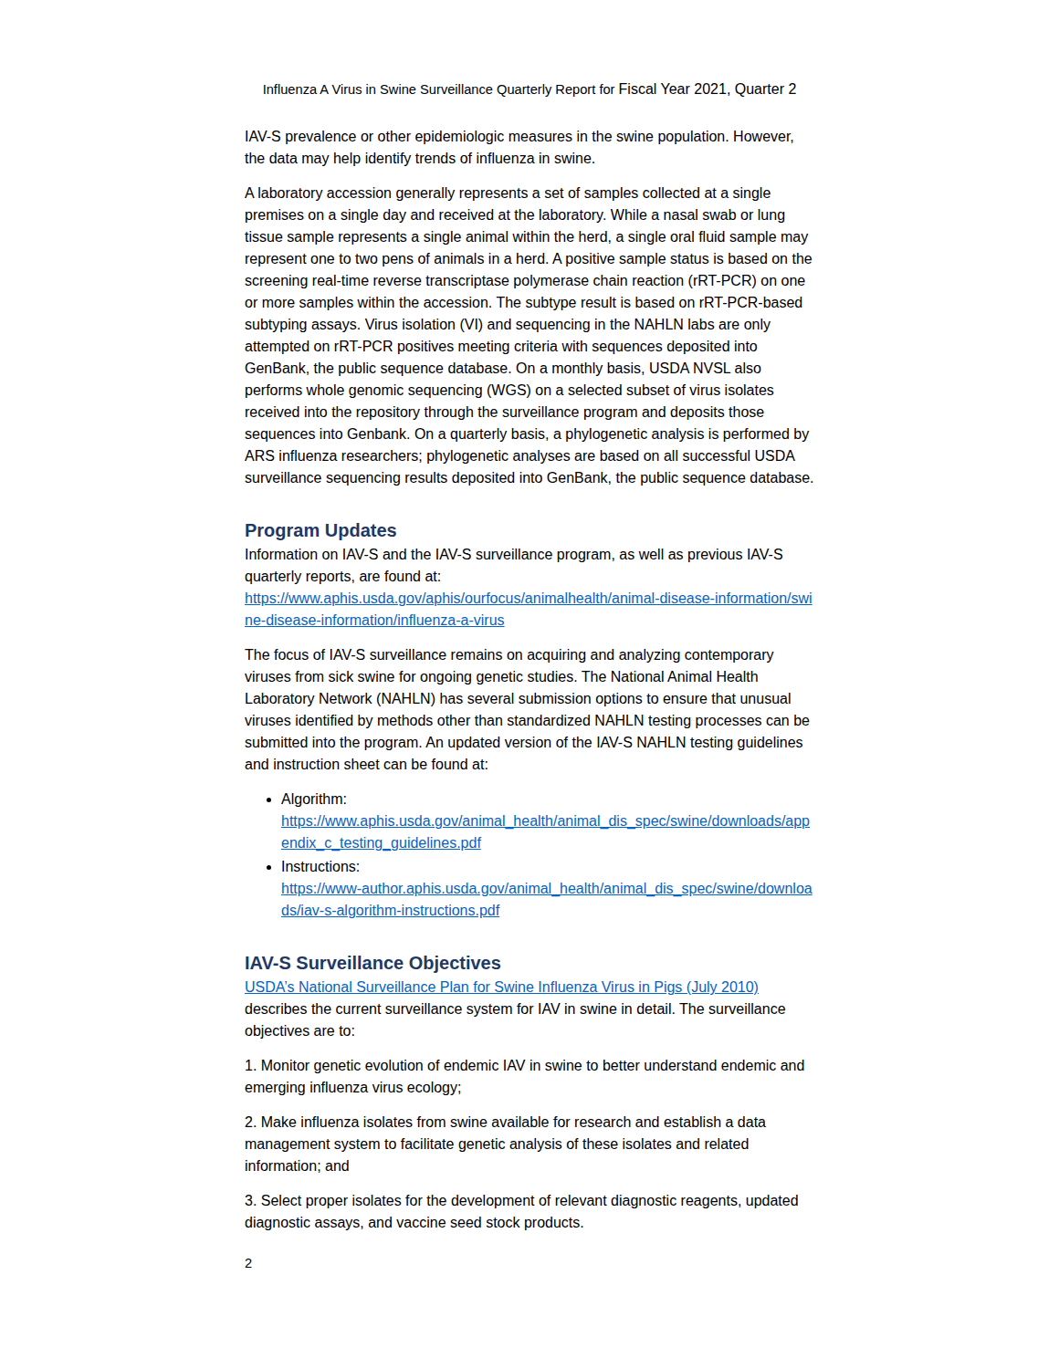Influenza A Virus in Swine Surveillance Quarterly Report for Fiscal Year 2021, Quarter 2
IAV-S prevalence or other epidemiologic measures in the swine population. However, the data may help identify trends of influenza in swine.
A laboratory accession generally represents a set of samples collected at a single premises on a single day and received at the laboratory. While a nasal swab or lung tissue sample represents a single animal within the herd, a single oral fluid sample may represent one to two pens of animals in a herd. A positive sample status is based on the screening real-time reverse transcriptase polymerase chain reaction (rRT-PCR) on one or more samples within the accession. The subtype result is based on rRT-PCR-based subtyping assays. Virus isolation (VI) and sequencing in the NAHLN labs are only attempted on rRT-PCR positives meeting criteria with sequences deposited into GenBank, the public sequence database. On a monthly basis, USDA NVSL also performs whole genomic sequencing (WGS) on a selected subset of virus isolates received into the repository through the surveillance program and deposits those sequences into Genbank. On a quarterly basis, a phylogenetic analysis is performed by ARS influenza researchers; phylogenetic analyses are based on all successful USDA surveillance sequencing results deposited into GenBank, the public sequence database.
Program Updates
Information on IAV-S and the IAV-S surveillance program, as well as previous IAV-S quarterly reports, are found at:
https://www.aphis.usda.gov/aphis/ourfocus/animalhealth/animal-disease-information/swine-disease-information/influenza-a-virus
The focus of IAV-S surveillance remains on acquiring and analyzing contemporary viruses from sick swine for ongoing genetic studies. The National Animal Health Laboratory Network (NAHLN) has several submission options to ensure that unusual viruses identified by methods other than standardized NAHLN testing processes can be submitted into the program. An updated version of the IAV-S NAHLN testing guidelines and instruction sheet can be found at:
Algorithm:
https://www.aphis.usda.gov/animal_health/animal_dis_spec/swine/downloads/appendix_c_testing_guidelines.pdf
Instructions:
https://www-author.aphis.usda.gov/animal_health/animal_dis_spec/swine/downloads/iav-s-algorithm-instructions.pdf
IAV-S Surveillance Objectives
USDA’s National Surveillance Plan for Swine Influenza Virus in Pigs (July 2010) describes the current surveillance system for IAV in swine in detail. The surveillance objectives are to:
1. Monitor genetic evolution of endemic IAV in swine to better understand endemic and emerging influenza virus ecology;
2. Make influenza isolates from swine available for research and establish a data management system to facilitate genetic analysis of these isolates and related information; and
3. Select proper isolates for the development of relevant diagnostic reagents, updated diagnostic assays, and vaccine seed stock products.
2